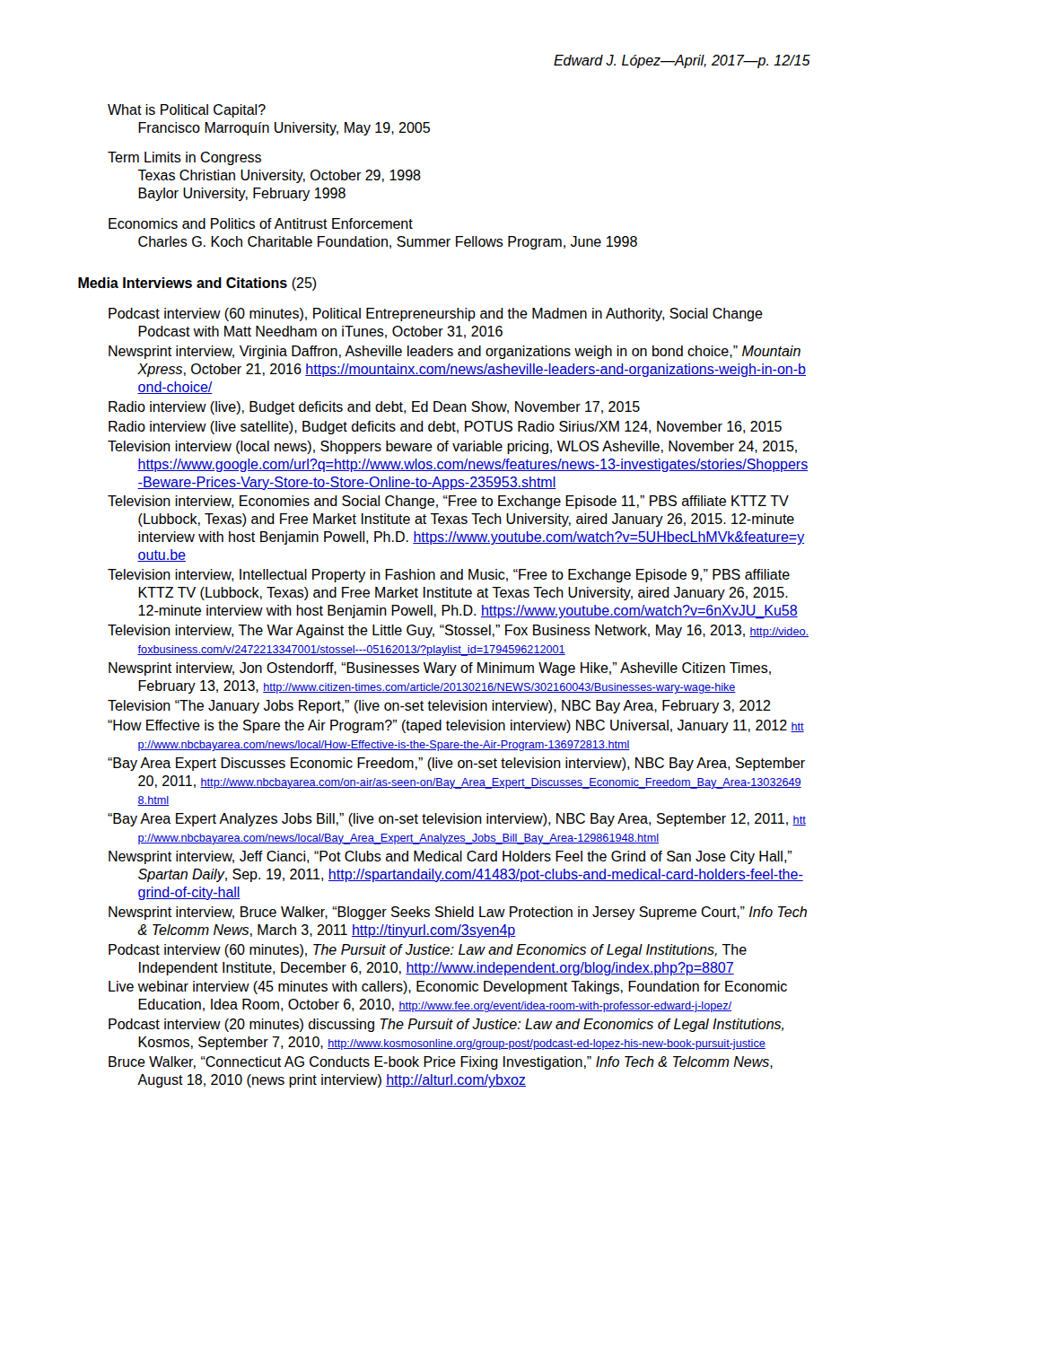Edward J. López—April, 2017—p. 12/15
What is Political Capital?
Francisco Marroquín University, May 19, 2005
Term Limits in Congress
Texas Christian University, October 29, 1998
Baylor University, February 1998
Economics and Politics of Antitrust Enforcement
Charles G. Koch Charitable Foundation, Summer Fellows Program, June 1998
Media Interviews and Citations (25)
Podcast interview (60 minutes), Political Entrepreneurship and the Madmen in Authority, Social Change Podcast with Matt Needham on iTunes, October 31, 2016
Newsprint interview, Virginia Daffron, Asheville leaders and organizations weigh in on bond choice,” Mountain Xpress, October 21, 2016 https://mountainx.com/news/asheville-leaders-and-organizations-weigh-in-on-bond-choice/
Radio interview (live), Budget deficits and debt, Ed Dean Show, November 17, 2015
Radio interview (live satellite), Budget deficits and debt, POTUS Radio Sirius/XM 124, November 16, 2015
Television interview (local news), Shoppers beware of variable pricing, WLOS Asheville, November 24, 2015, https://www.google.com/url?q=http://www.wlos.com/news/features/news-13-investigates/stories/Shoppers-Beware-Prices-Vary-Store-to-Store-Online-to-Apps-235953.shtml
Television interview, Economies and Social Change, “Free to Exchange Episode 11,” PBS affiliate KTTZ TV (Lubbock, Texas) and Free Market Institute at Texas Tech University, aired January 26, 2015. 12-minute interview with host Benjamin Powell, Ph.D. https://www.youtube.com/watch?v=5UHbecLhMVk&feature=youtu.be
Television interview, Intellectual Property in Fashion and Music, “Free to Exchange Episode 9,” PBS affiliate KTTZ TV (Lubbock, Texas) and Free Market Institute at Texas Tech University, aired January 26, 2015. 12-minute interview with host Benjamin Powell, Ph.D. https://www.youtube.com/watch?v=6nXvJU_Ku58
Television interview, The War Against the Little Guy, “Stossel,” Fox Business Network, May 16, 2013, http://video.foxbusiness.com/v/2472213347001/stossel---05162013/?playlist_id=1794596212001
Newsprint interview, Jon Ostendorff, “Businesses Wary of Minimum Wage Hike,” Asheville Citizen Times, February 13, 2013, http://www.citizen-times.com/article/20130216/NEWS/302160043/Businesses-wary-wage-hike
Television “The January Jobs Report,” (live on-set television interview), NBC Bay Area, February 3, 2012
“How Effective is the Spare the Air Program?” (taped television interview) NBC Universal, January 11, 2012 http://www.nbcbayarea.com/news/local/How-Effective-is-the-Spare-the-Air-Program-136972813.html
“Bay Area Expert Discusses Economic Freedom,” (live on-set television interview), NBC Bay Area, September 20, 2011, http://www.nbcbayarea.com/on-air/as-seen-on/Bay_Area_Expert_Discusses_Economic_Freedom_Bay_Area-130326498.html
“Bay Area Expert Analyzes Jobs Bill,” (live on-set television interview), NBC Bay Area, September 12, 2011, http://www.nbcbayarea.com/news/local/Bay_Area_Expert_Analyzes_Jobs_Bill_Bay_Area-129861948.html
Newsprint interview, Jeff Cianci, “Pot Clubs and Medical Card Holders Feel the Grind of San Jose City Hall,” Spartan Daily, Sep. 19, 2011, http://spartandaily.com/41483/pot-clubs-and-medical-card-holders-feel-the-grind-of-city-hall
Newsprint interview, Bruce Walker, “Blogger Seeks Shield Law Protection in Jersey Supreme Court,” Info Tech & Telcomm News, March 3, 2011 http://tinyurl.com/3syen4p
Podcast interview (60 minutes), The Pursuit of Justice: Law and Economics of Legal Institutions, The Independent Institute, December 6, 2010, http://www.independent.org/blog/index.php?p=8807
Live webinar interview (45 minutes with callers), Economic Development Takings, Foundation for Economic Education, Idea Room, October 6, 2010, http://www.fee.org/event/idea-room-with-professor-edward-j-lopez/
Podcast interview (20 minutes) discussing The Pursuit of Justice: Law and Economics of Legal Institutions, Kosmos, September 7, 2010, http://www.kosmosonline.org/group-post/podcast-ed-lopez-his-new-book-pursuit-justice
Bruce Walker, “Connecticut AG Conducts E-book Price Fixing Investigation,” Info Tech & Telcomm News, August 18, 2010 (news print interview) http://alturl.com/ybxoz